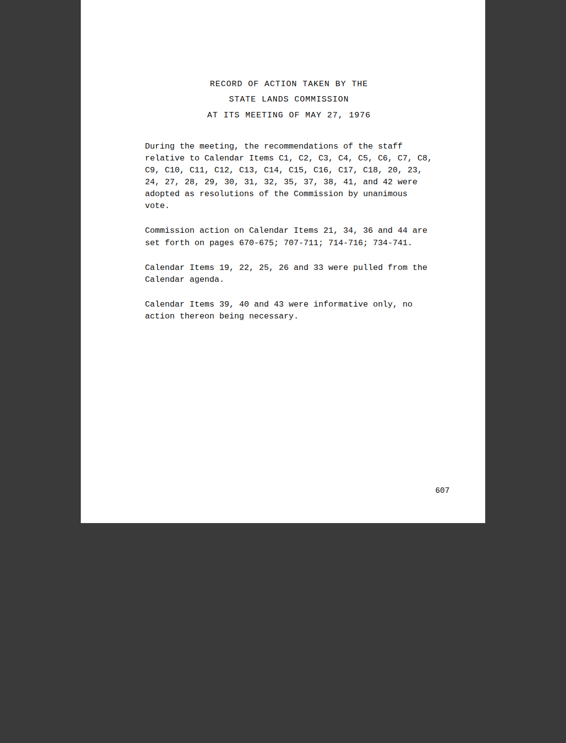RECORD OF ACTION TAKEN BY THE
STATE LANDS COMMISSION
AT ITS MEETING OF MAY 27, 1976
During the meeting, the recommendations of the staff relative to Calendar Items C1, C2, C3, C4, C5, C6, C7, C8, C9, C10, C11, C12, C13, C14, C15, C16, C17, C18, 20, 23, 24, 27, 28, 29, 30, 31, 32, 35, 37, 38, 41, and 42 were adopted as resolutions of the Commission by unanimous vote.
Commission action on Calendar Items 21, 34, 36 and 44 are set forth on pages 670-675; 707-711; 714-716; 734-741.
Calendar Items 19, 22, 25, 26 and 33 were pulled from the Calendar agenda.
Calendar Items 39, 40 and 43 were informative only, no action thereon being necessary.
607